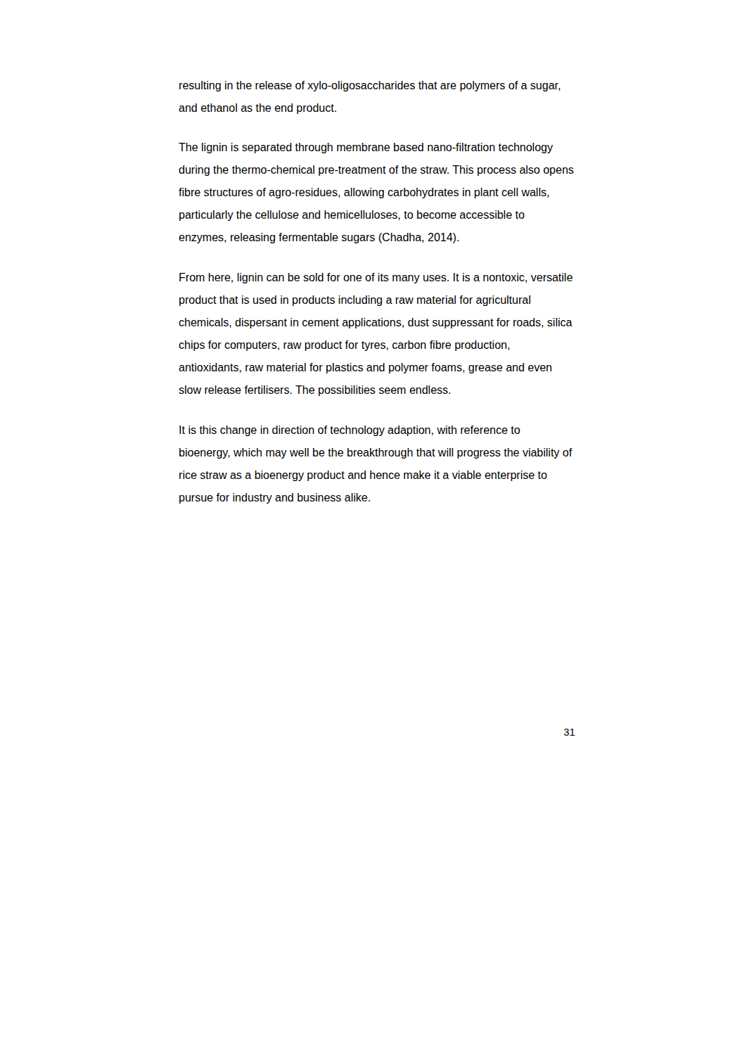resulting in the release of xylo-oligosaccharides that are polymers of a sugar, and ethanol as the end product.
The lignin is separated through membrane based nano-filtration technology during the thermo-chemical pre-treatment of the straw. This process also opens fibre structures of agro-residues, allowing carbohydrates in plant cell walls, particularly the cellulose and hemicelluloses, to become accessible to enzymes, releasing fermentable sugars (Chadha, 2014).
From here, lignin can be sold for one of its many uses. It is a nontoxic, versatile product that is used in products including a raw material for agricultural chemicals, dispersant in cement applications, dust suppressant for roads, silica chips for computers, raw product for tyres, carbon fibre production, antioxidants, raw material for plastics and polymer foams, grease and even slow release fertilisers. The possibilities seem endless.
It is this change in direction of technology adaption, with reference to bioenergy, which may well be the breakthrough that will progress the viability of rice straw as a bioenergy product and hence make it a viable enterprise to pursue for industry and business alike.
31